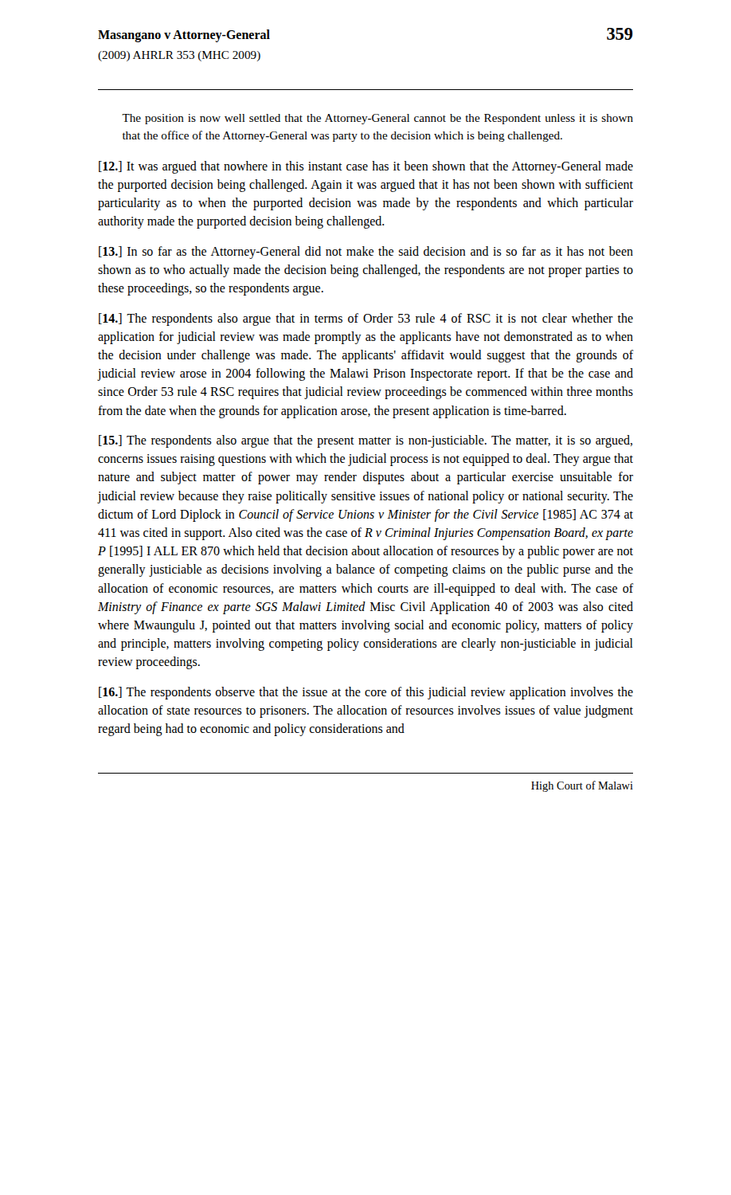359
Masangano v Attorney-General
(2009) AHRLR 353 (MHC 2009)
The position is now well settled that the Attorney-General cannot be the Respondent unless it is shown that the office of the Attorney-General was party to the decision which is being challenged.
[12.] It was argued that nowhere in this instant case has it been shown that the Attorney-General made the purported decision being challenged. Again it was argued that it has not been shown with sufficient particularity as to when the purported decision was made by the respondents and which particular authority made the purported decision being challenged.
[13.] In so far as the Attorney-General did not make the said decision and is so far as it has not been shown as to who actually made the decision being challenged, the respondents are not proper parties to these proceedings, so the respondents argue.
[14.] The respondents also argue that in terms of Order 53 rule 4 of RSC it is not clear whether the application for judicial review was made promptly as the applicants have not demonstrated as to when the decision under challenge was made. The applicants' affidavit would suggest that the grounds of judicial review arose in 2004 following the Malawi Prison Inspectorate report. If that be the case and since Order 53 rule 4 RSC requires that judicial review proceedings be commenced within three months from the date when the grounds for application arose, the present application is time-barred.
[15.] The respondents also argue that the present matter is non-justiciable. The matter, it is so argued, concerns issues raising questions with which the judicial process is not equipped to deal. They argue that nature and subject matter of power may render disputes about a particular exercise unsuitable for judicial review because they raise politically sensitive issues of national policy or national security. The dictum of Lord Diplock in Council of Service Unions v Minister for the Civil Service [1985] AC 374 at 411 was cited in support. Also cited was the case of R v Criminal Injuries Compensation Board, ex parte P [1995] I ALL ER 870 which held that decision about allocation of resources by a public power are not generally justiciable as decisions involving a balance of competing claims on the public purse and the allocation of economic resources, are matters which courts are ill-equipped to deal with. The case of Ministry of Finance ex parte SGS Malawi Limited Misc Civil Application 40 of 2003 was also cited where Mwaungulu J, pointed out that matters involving social and economic policy, matters of policy and principle, matters involving competing policy considerations are clearly non-justiciable in judicial review proceedings.
[16.] The respondents observe that the issue at the core of this judicial review application involves the allocation of state resources to prisoners. The allocation of resources involves issues of value judgment regard being had to economic and policy considerations and
High Court of Malawi